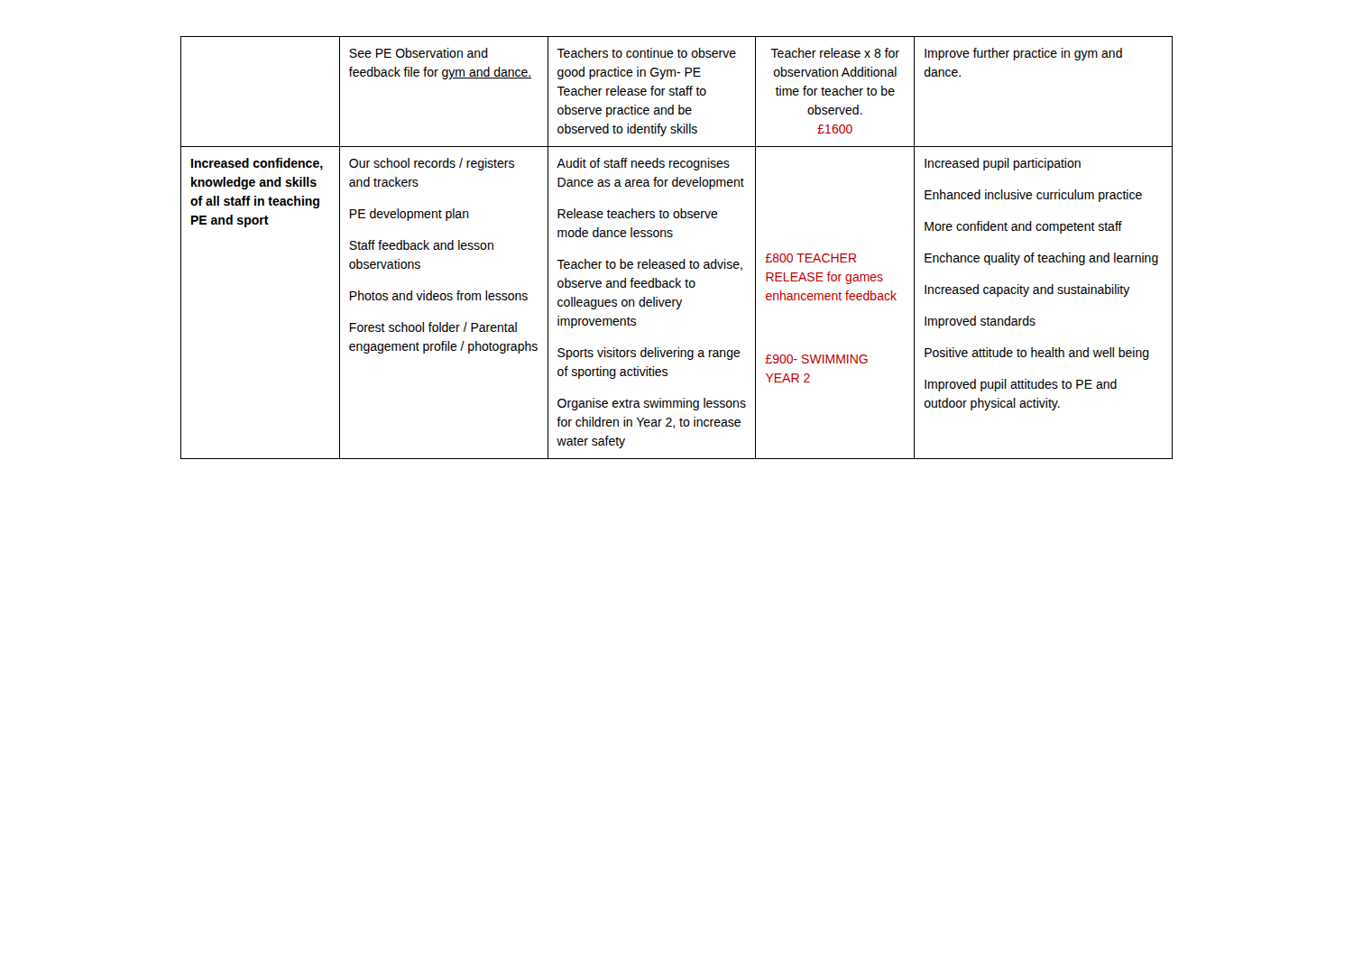| | See PE Observation and feedback file for gym and dance. | Teachers to continue to observe good practice in Gym- PE Teacher release for staff to observe practice and be observed to identify skills | Teacher release x 8 for observation Additional time for teacher to be observed. £1600 | Improve further practice in gym and dance. |
| Increased confidence, knowledge and skills of all staff in teaching PE and sport | Our school records / registers and trackers PE development plan Staff feedback and lesson observations Photos and videos from lessons Forest school folder / Parental engagement profile / photographs | Audit of staff needs recognises Dance as a area for development Release teachers to observe mode dance lessons Teacher to be released to advise, observe and feedback to colleagues on delivery improvements Sports visitors delivering a range of sporting activities Organise extra swimming lessons for children in Year 2, to increase water safety | £800 TEACHER RELEASE for games enhancement feedback £900- SWIMMING YEAR 2 | Increased pupil participation Enhanced inclusive curriculum practice More confident and competent staff Enchance quality of teaching and learning Increased capacity and sustainability Improved standards Positive attitude to health and well being Improved pupil attitudes to PE and outdoor physical activity. |